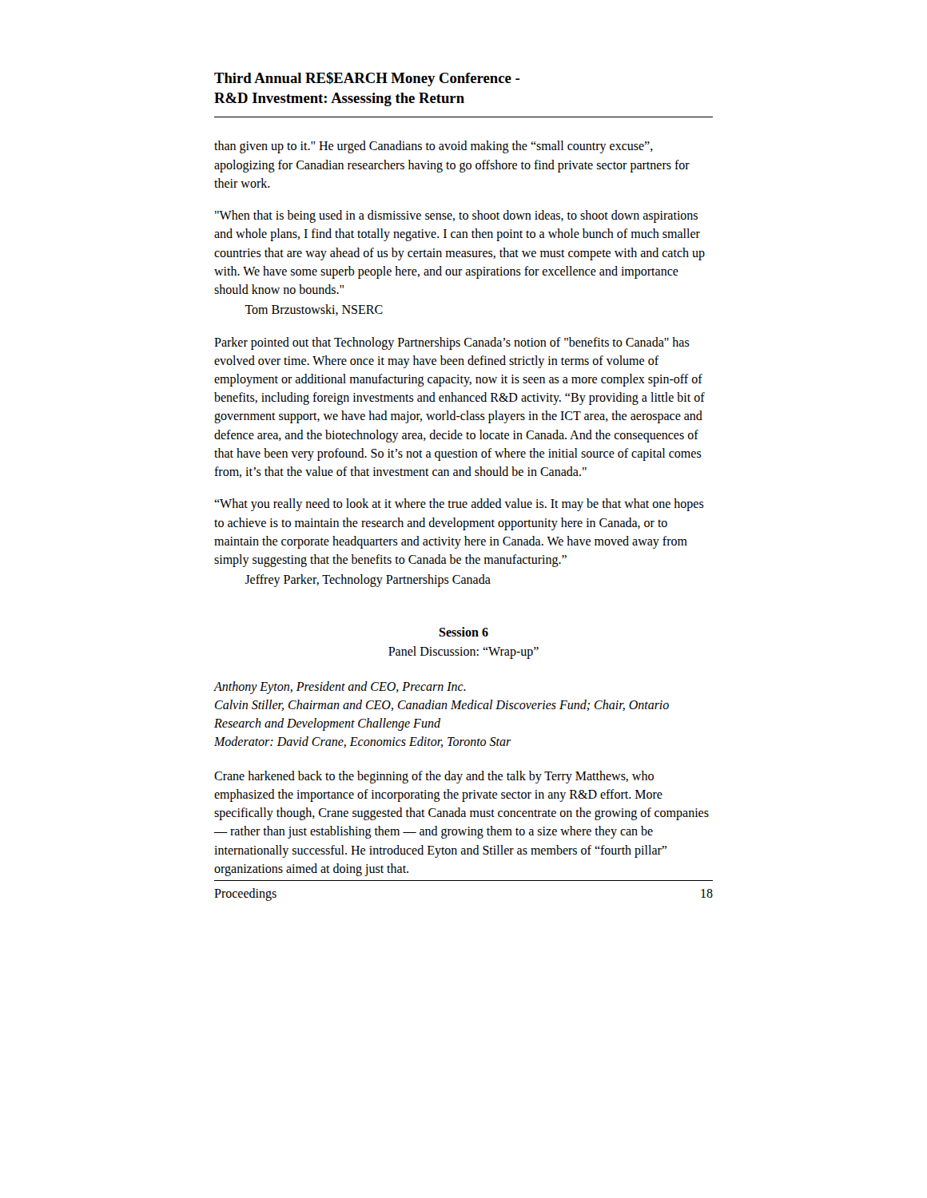Third Annual RE$EARCH Money Conference -
R&D Investment: Assessing the Return
than given up to it." He urged Canadians to avoid making the “small country excuse”, apologizing for Canadian researchers having to go offshore to find private sector partners for their work.
"When that is being used in a dismissive sense, to shoot down ideas, to shoot down aspirations and whole plans, I find that totally negative. I can then point to a whole bunch of much smaller countries that are way ahead of us by certain measures, that we must compete with and catch up with. We have some superb people here, and our aspirations for excellence and importance should know no bounds."
Tom Brzustowski, NSERC
Parker pointed out that Technology Partnerships Canada’s notion of "benefits to Canada" has evolved over time. Where once it may have been defined strictly in terms of volume of employment or additional manufacturing capacity, now it is seen as a more complex spin-off of benefits, including foreign investments and enhanced R&D activity. “By providing a little bit of government support, we have had major, world-class players in the ICT area, the aerospace and defence area, and the biotechnology area, decide to locate in Canada. And the consequences of that have been very profound. So it’s not a question of where the initial source of capital comes from, it’s that the value of that investment can and should be in Canada."
“What you really need to look at it where the true added value is. It may be that what one hopes to achieve is to maintain the research and development opportunity here in Canada, or to maintain the corporate headquarters and activity here in Canada. We have moved away from simply suggesting that the benefits to Canada be the manufacturing.”
Jeffrey Parker, Technology Partnerships Canada
Session 6
Panel Discussion: “Wrap-up”
Anthony Eyton, President and CEO, Precarn Inc. Calvin Stiller, Chairman and CEO, Canadian Medical Discoveries Fund; Chair, Ontario Research and Development Challenge Fund Moderator: David Crane, Economics Editor, Toronto Star
Crane harkened back to the beginning of the day and the talk by Terry Matthews, who emphasized the importance of incorporating the private sector in any R&D effort. More specifically though, Crane suggested that Canada must concentrate on the growing of companies — rather than just establishing them — and growing them to a size where they can be internationally successful. He introduced Eyton and Stiller as members of “fourth pillar” organizations aimed at doing just that.
Proceedings 18